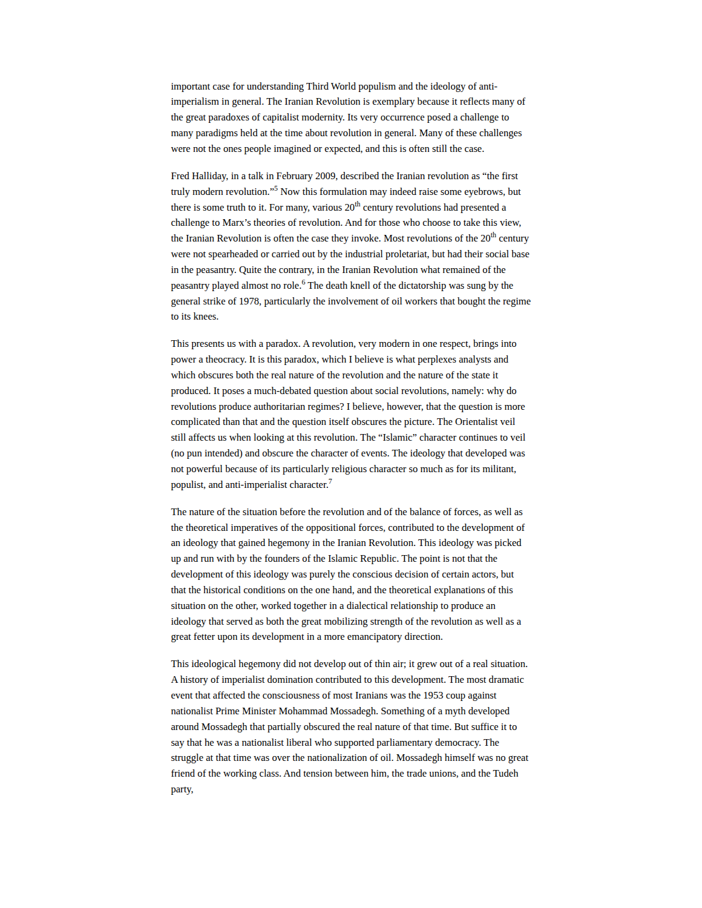important case for understanding Third World populism and the ideology of anti-imperialism in general. The Iranian Revolution is exemplary because it reflects many of the great paradoxes of capitalist modernity. Its very occurrence posed a challenge to many paradigms held at the time about revolution in general. Many of these challenges were not the ones people imagined or expected, and this is often still the case.
Fred Halliday, in a talk in February 2009, described the Iranian revolution as “the first truly modern revolution.”5 Now this formulation may indeed raise some eyebrows, but there is some truth to it. For many, various 20th century revolutions had presented a challenge to Marx’s theories of revolution. And for those who choose to take this view, the Iranian Revolution is often the case they invoke. Most revolutions of the 20th century were not spearheaded or carried out by the industrial proletariat, but had their social base in the peasantry. Quite the contrary, in the Iranian Revolution what remained of the peasantry played almost no role.6 The death knell of the dictatorship was sung by the general strike of 1978, particularly the involvement of oil workers that bought the regime to its knees.
This presents us with a paradox. A revolution, very modern in one respect, brings into power a theocracy. It is this paradox, which I believe is what perplexes analysts and which obscures both the real nature of the revolution and the nature of the state it produced. It poses a much-debated question about social revolutions, namely: why do revolutions produce authoritarian regimes? I believe, however, that the question is more complicated than that and the question itself obscures the picture. The Orientalist veil still affects us when looking at this revolution. The “Islamic” character continues to veil (no pun intended) and obscure the character of events. The ideology that developed was not powerful because of its particularly religious character so much as for its militant, populist, and anti-imperialist character.7
The nature of the situation before the revolution and of the balance of forces, as well as the theoretical imperatives of the oppositional forces, contributed to the development of an ideology that gained hegemony in the Iranian Revolution. This ideology was picked up and run with by the founders of the Islamic Republic. The point is not that the development of this ideology was purely the conscious decision of certain actors, but that the historical conditions on the one hand, and the theoretical explanations of this situation on the other, worked together in a dialectical relationship to produce an ideology that served as both the great mobilizing strength of the revolution as well as a great fetter upon its development in a more emancipatory direction.
This ideological hegemony did not develop out of thin air; it grew out of a real situation. A history of imperialist domination contributed to this development. The most dramatic event that affected the consciousness of most Iranians was the 1953 coup against nationalist Prime Minister Mohammad Mossadegh. Something of a myth developed around Mossadegh that partially obscured the real nature of that time. But suffice it to say that he was a nationalist liberal who supported parliamentary democracy. The struggle at that time was over the nationalization of oil. Mossadegh himself was no great friend of the working class. And tension between him, the trade unions, and the Tudeh party,